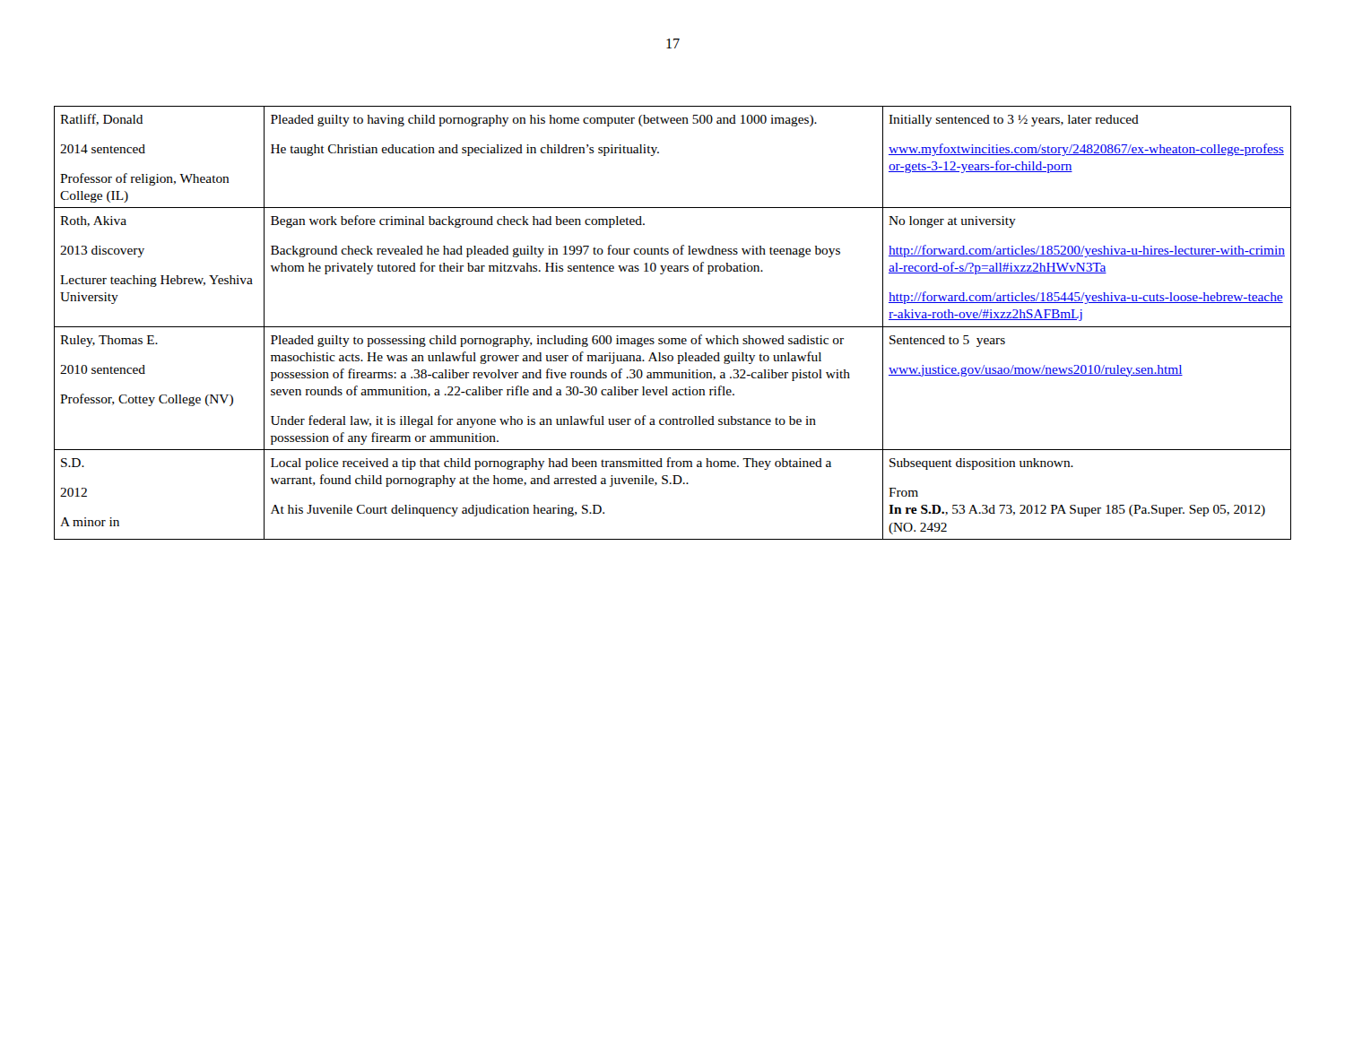17
| Ratliff, Donald 2014 sentenced Professor of religion, Wheaton College (IL) | Pleaded guilty to having child pornography on his home computer (between 500 and 1000 images). He taught Christian education and specialized in children’s spirituality. | Initially sentenced to 3 ½ years, later reduced www.myfoxtwincities.com/story/24820867/ex-wheaton-college-professor-gets-3-12-years-for-child-porn |
| Roth, Akiva 2013 discovery Lecturer teaching Hebrew, Yeshiva University | Began work before criminal background check had been completed. Background check revealed he had pleaded guilty in 1997 to four counts of lewdness with teenage boys whom he privately tutored for their bar mitzvahs. His sentence was 10 years of probation. | No longer at university http://forward.com/articles/185200/yeshiva-u-hires-lecturer-with-criminal-record-of-s/?p=all#ixzz2hHWvN3Ta http://forward.com/articles/185445/yeshiva-u-cuts-loose-hebrew-teacher-akiva-roth-ove/#ixzz2hSAFBmLj |
| Ruley, Thomas E. 2010 sentenced Professor, Cottey College (NV) | Pleaded guilty to possessing child pornography, including 600 images some of which showed sadistic or masochistic acts. He was an unlawful grower and user of marijuana. Also pleaded guilty to unlawful possession of firearms: a .38-caliber revolver and five rounds of .30 ammunition, a .32-caliber pistol with seven rounds of ammunition, a .22-caliber rifle and a 30-30 caliber level action rifle. Under federal law, it is illegal for anyone who is an unlawful user of a controlled substance to be in possession of any firearm or ammunition. | Sentenced to 5 years www.justice.gov/usao/mow/news2010/ruley.sen.html |
| S.D. 2012 A minor in | Local police received a tip that child pornography had been transmitted from a home. They obtained a warrant, found child pornography at the home, and arrested a juvenile, S.D.. At his Juvenile Court delinquency adjudication hearing, S.D. | Subsequent disposition unknown. From In re S.D. , 53 A.3d 73, 2012 PA Super 185 (Pa.Super. Sep 05, 2012) (NO. 2492 |